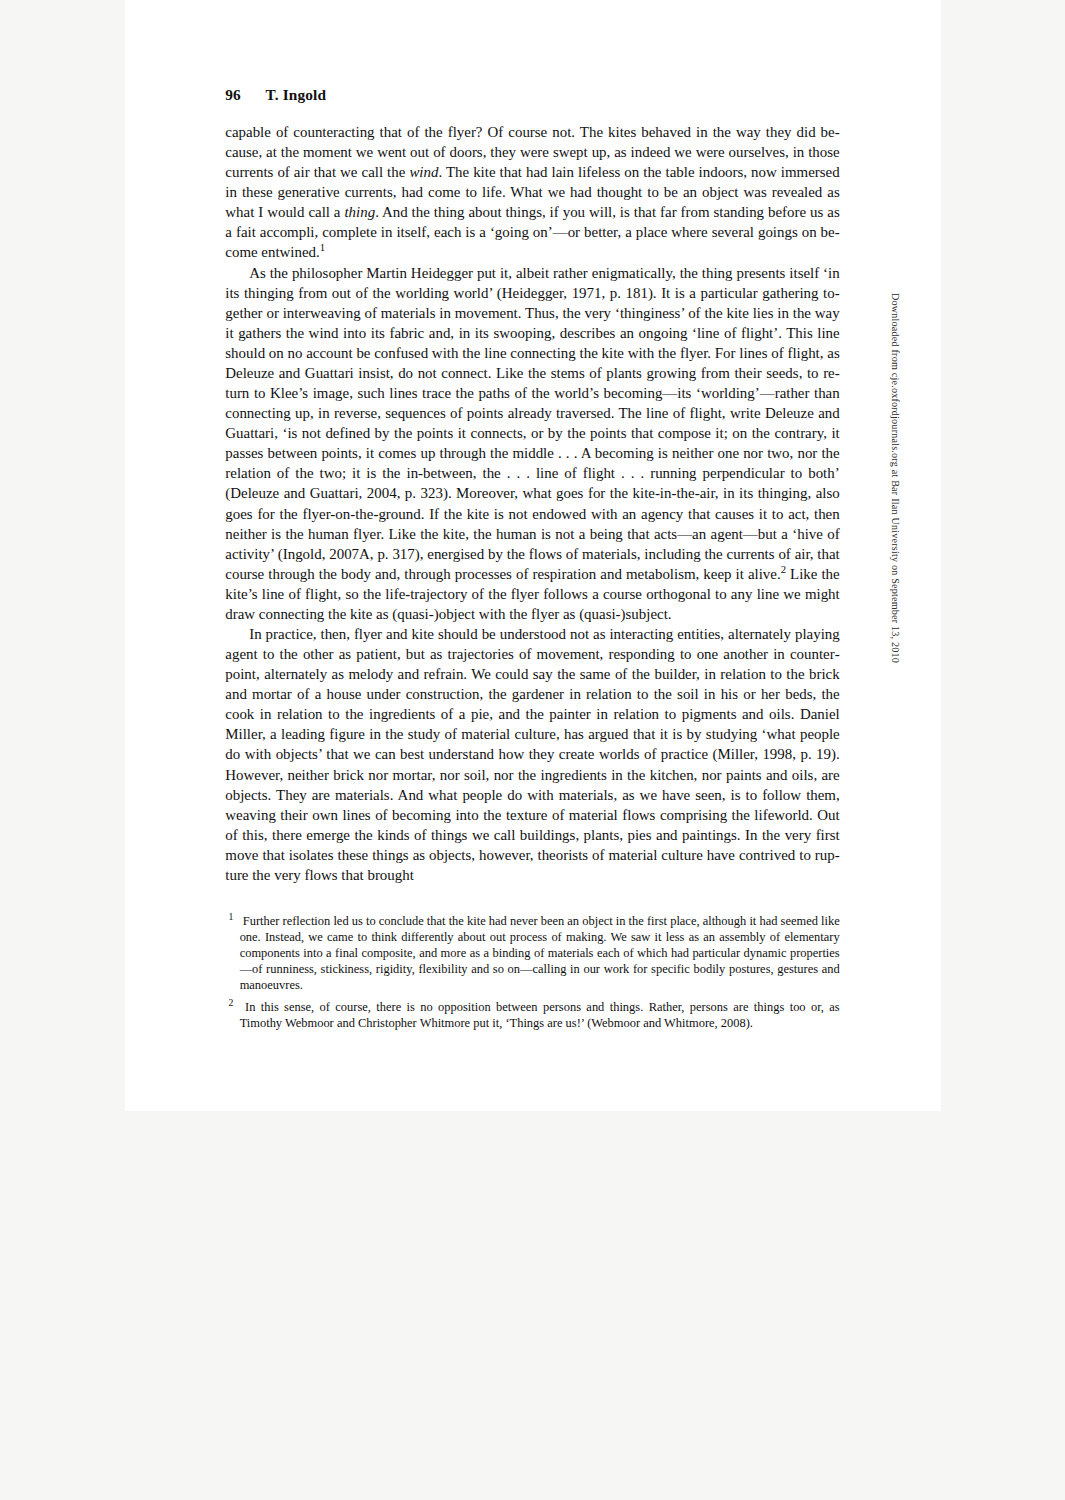Downloaded from cje.oxfordjournals.org at Bar Ilan University on September 13, 2010
96 T. Ingold
capable of counteracting that of the flyer? Of course not. The kites behaved in the way they did because, at the moment we went out of doors, they were swept up, as indeed we were ourselves, in those currents of air that we call the wind. The kite that had lain lifeless on the table indoors, now immersed in these generative currents, had come to life. What we had thought to be an object was revealed as what I would call a thing. And the thing about things, if you will, is that far from standing before us as a fait accompli, complete in itself, each is a ‘going on’—or better, a place where several goings on become entwined.1
As the philosopher Martin Heidegger put it, albeit rather enigmatically, the thing presents itself ‘in its thinging from out of the worlding world’ (Heidegger, 1971, p. 181). It is a particular gathering together or interweaving of materials in movement. Thus, the very ‘thinginess’ of the kite lies in the way it gathers the wind into its fabric and, in its swooping, describes an ongoing ‘line of flight’. This line should on no account be confused with the line connecting the kite with the flyer. For lines of flight, as Deleuze and Guattari insist, do not connect. Like the stems of plants growing from their seeds, to return to Klee’s image, such lines trace the paths of the world’s becoming—its ‘worlding’—rather than connecting up, in reverse, sequences of points already traversed. The line of flight, write Deleuze and Guattari, ‘is not defined by the points it connects, or by the points that compose it; on the contrary, it passes between points, it comes up through the middle . . . A becoming is neither one nor two, nor the relation of the two; it is the in-between, the . . . line of flight . . . running perpendicular to both’ (Deleuze and Guattari, 2004, p. 323). Moreover, what goes for the kite-in-the-air, in its thinging, also goes for the flyer-on-the-ground. If the kite is not endowed with an agency that causes it to act, then neither is the human flyer. Like the kite, the human is not a being that acts—an agent—but a ‘hive of activity’ (Ingold, 2007A, p. 317), energised by the flows of materials, including the currents of air, that course through the body and, through processes of respiration and metabolism, keep it alive.2 Like the kite’s line of flight, so the life-trajectory of the flyer follows a course orthogonal to any line we might draw connecting the kite as (quasi-)object with the flyer as (quasi-)subject.
In practice, then, flyer and kite should be understood not as interacting entities, alternately playing agent to the other as patient, but as trajectories of movement, responding to one another in counterpoint, alternately as melody and refrain. We could say the same of the builder, in relation to the brick and mortar of a house under construction, the gardener in relation to the soil in his or her beds, the cook in relation to the ingredients of a pie, and the painter in relation to pigments and oils. Daniel Miller, a leading figure in the study of material culture, has argued that it is by studying ‘what people do with objects’ that we can best understand how they create worlds of practice (Miller, 1998, p. 19). However, neither brick nor mortar, nor soil, nor the ingredients in the kitchen, nor paints and oils, are objects. They are materials. And what people do with materials, as we have seen, is to follow them, weaving their own lines of becoming into the texture of material flows comprising the lifeworld. Out of this, there emerge the kinds of things we call buildings, plants, pies and paintings. In the very first move that isolates these things as objects, however, theorists of material culture have contrived to rupture the very flows that brought
1 Further reflection led us to conclude that the kite had never been an object in the first place, although it had seemed like one. Instead, we came to think differently about out process of making. We saw it less as an assembly of elementary components into a final composite, and more as a binding of materials each of which had particular dynamic properties—of runniness, stickiness, rigidity, flexibility and so on—calling in our work for specific bodily postures, gestures and manoeuvres.
2 In this sense, of course, there is no opposition between persons and things. Rather, persons are things too or, as Timothy Webmoor and Christopher Whitmore put it, ‘Things are us!’ (Webmoor and Whitmore, 2008).